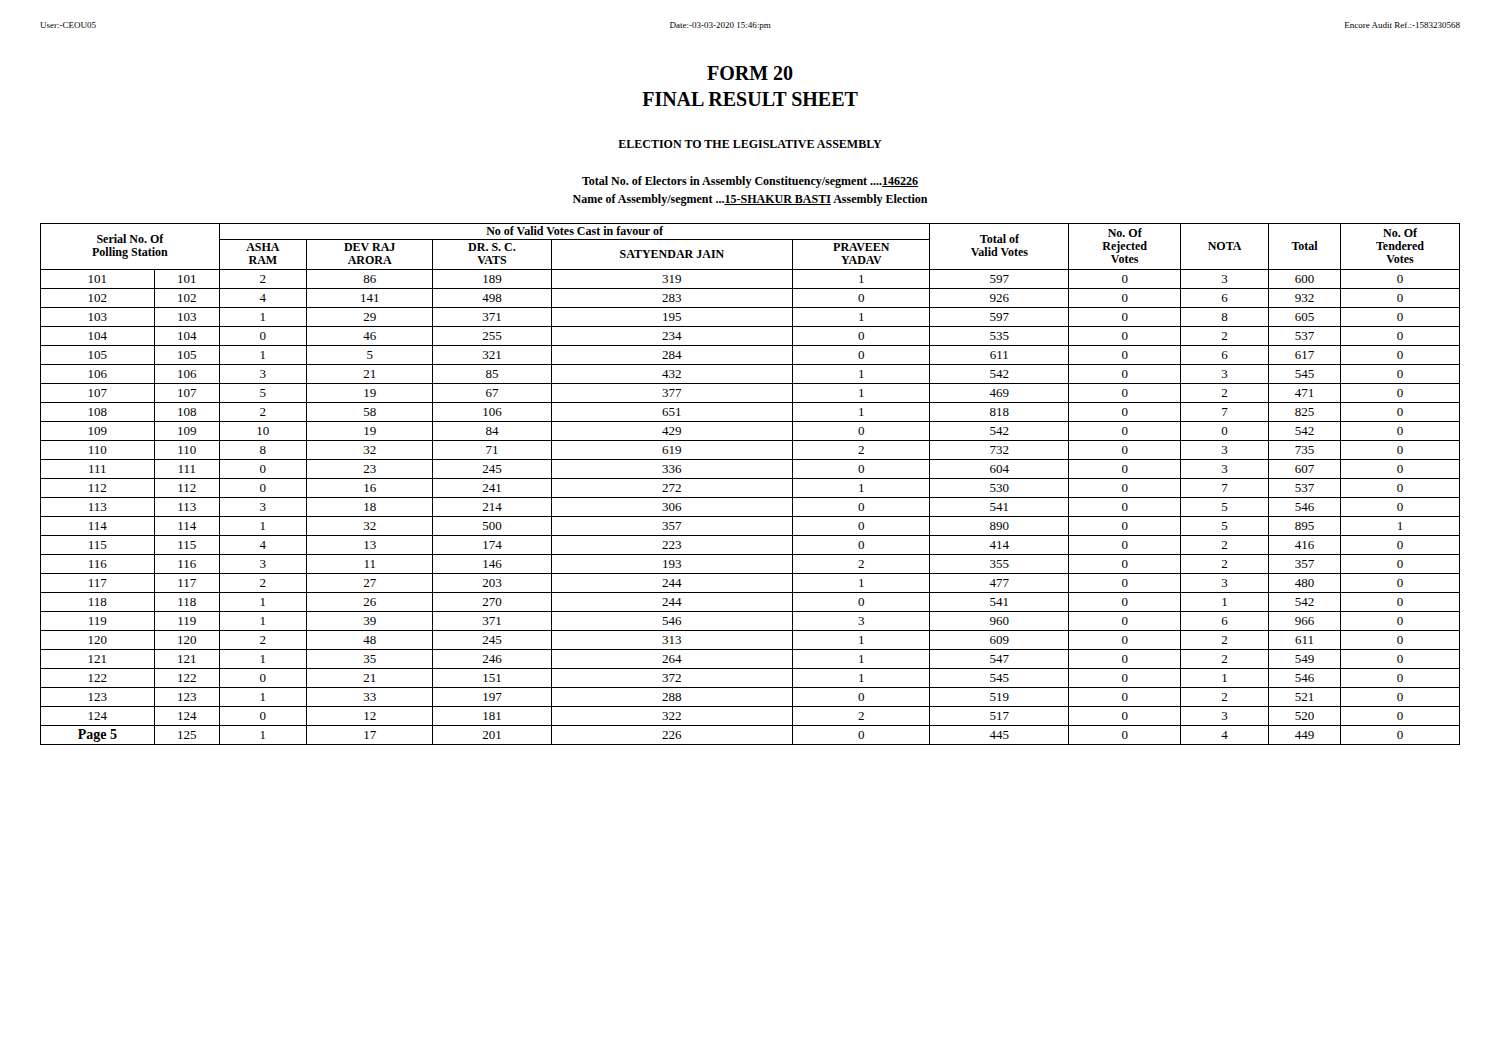User:-CEOU05 Date:-03-03-2020 15:46:pm Encore Audit Ref.:-1583230568
FORM 20
FINAL RESULT SHEET
ELECTION TO THE LEGISLATIVE ASSEMBLY
Total No. of Electors in Assembly Constituency/segment ....146226
Name of Assembly/segment ...15-SHAKUR BASTI Assembly Election
| Serial No. Of Polling Station | No of Valid Votes Cast in favour of | Total of Valid Votes | No. Of Rejected Votes | NOTA | Total | No. Of Tendered Votes |
| --- | --- | --- | --- | --- | --- | --- |
| ASHA RAM | DEV RAJ ARORA | DR. S. C. VATS | SATYENDAR JAIN | PRAVEEN YADAV |
| 101 | 101 | 2 | 86 | 189 | 319 | 1 | 597 | 0 | 3 | 600 | 0 |
| 102 | 102 | 4 | 141 | 498 | 283 | 0 | 926 | 0 | 6 | 932 | 0 |
| 103 | 103 | 1 | 29 | 371 | 195 | 1 | 597 | 0 | 8 | 605 | 0 |
| 104 | 104 | 0 | 46 | 255 | 234 | 0 | 535 | 0 | 2 | 537 | 0 |
| 105 | 105 | 1 | 5 | 321 | 284 | 0 | 611 | 0 | 6 | 617 | 0 |
| 106 | 106 | 3 | 21 | 85 | 432 | 1 | 542 | 0 | 3 | 545 | 0 |
| 107 | 107 | 5 | 19 | 67 | 377 | 1 | 469 | 0 | 2 | 471 | 0 |
| 108 | 108 | 2 | 58 | 106 | 651 | 1 | 818 | 0 | 7 | 825 | 0 |
| 109 | 109 | 10 | 19 | 84 | 429 | 0 | 542 | 0 | 0 | 542 | 0 |
| 110 | 110 | 8 | 32 | 71 | 619 | 2 | 732 | 0 | 3 | 735 | 0 |
| 111 | 111 | 0 | 23 | 245 | 336 | 0 | 604 | 0 | 3 | 607 | 0 |
| 112 | 112 | 0 | 16 | 241 | 272 | 1 | 530 | 0 | 7 | 537 | 0 |
| 113 | 113 | 3 | 18 | 214 | 306 | 0 | 541 | 0 | 5 | 546 | 0 |
| 114 | 114 | 1 | 32 | 500 | 357 | 0 | 890 | 0 | 5 | 895 | 1 |
| 115 | 115 | 4 | 13 | 174 | 223 | 0 | 414 | 0 | 2 | 416 | 0 |
| 116 | 116 | 3 | 11 | 146 | 193 | 2 | 355 | 0 | 2 | 357 | 0 |
| 117 | 117 | 2 | 27 | 203 | 244 | 1 | 477 | 0 | 3 | 480 | 0 |
| 118 | 118 | 1 | 26 | 270 | 244 | 0 | 541 | 0 | 1 | 542 | 0 |
| 119 | 119 | 1 | 39 | 371 | 546 | 3 | 960 | 0 | 6 | 966 | 0 |
| 120 | 120 | 2 | 48 | 245 | 313 | 1 | 609 | 0 | 2 | 611 | 0 |
| 121 | 121 | 1 | 35 | 246 | 264 | 1 | 547 | 0 | 2 | 549 | 0 |
| 122 | 122 | 0 | 21 | 151 | 372 | 1 | 545 | 0 | 1 | 546 | 0 |
| 123 | 123 | 1 | 33 | 197 | 288 | 0 | 519 | 0 | 2 | 521 | 0 |
| 124 | 124 | 0 | 12 | 181 | 322 | 2 | 517 | 0 | 3 | 520 | 0 |
| Page 5 | 125 | 1 | 17 | 201 | 226 | 0 | 445 | 0 | 4 | 449 | 0 |